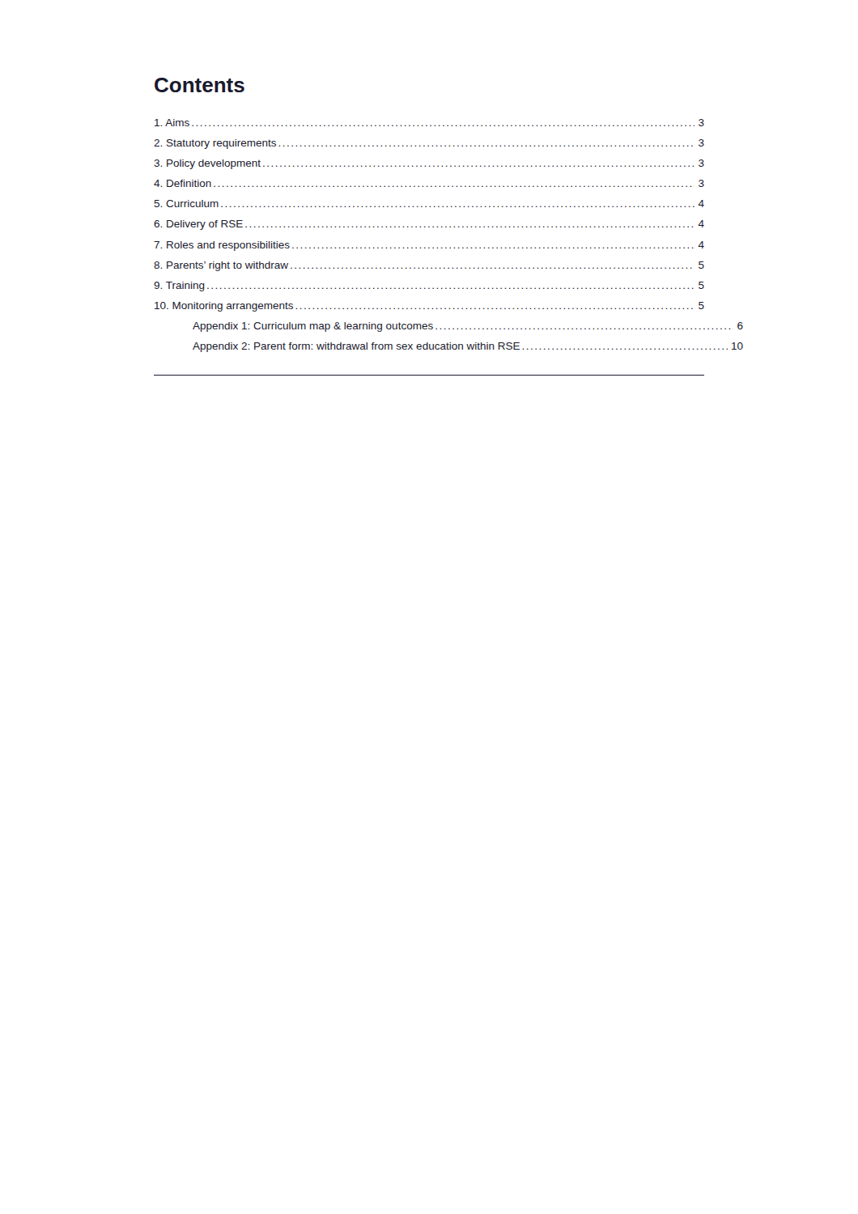Contents
1. Aims .................................................................................................................................. 3
2. Statutory requirements .................................................................................................................................. 3
3. Policy development .................................................................................................................................. 3
4. Definition .................................................................................................................................. 3
5. Curriculum .................................................................................................................................. 4
6. Delivery of RSE .................................................................................................................................. 4
7. Roles and responsibilities .................................................................................................................................. 4
8. Parents’ right to withdraw .................................................................................................................................. 5
9. Training .................................................................................................................................. 5
10. Monitoring arrangements .................................................................................................................................. 5
Appendix 1: Curriculum map & learning outcomes .................................................................................................................................. 6
Appendix 2: Parent form: withdrawal from sex education within RSE .................................................................................................................................. 10